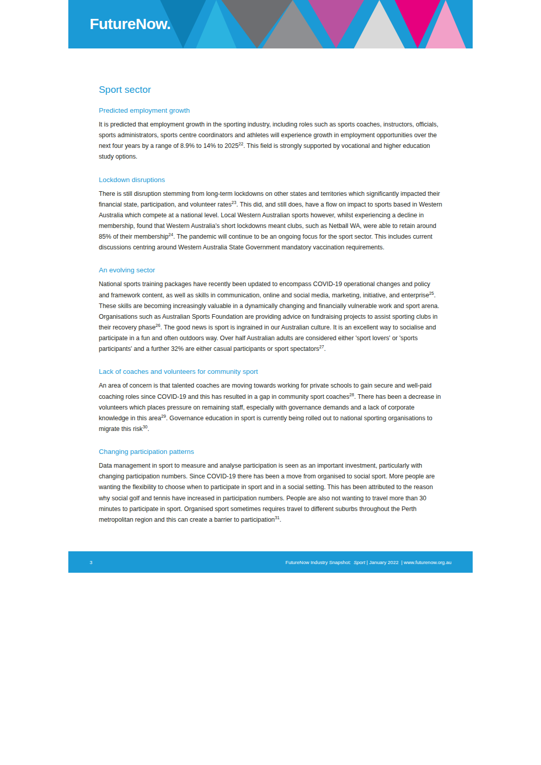FutureNow.
Sport sector
Predicted employment growth
It is predicted that employment growth in the sporting industry, including roles such as sports coaches, instructors, officials, sports administrators, sports centre coordinators and athletes will experience growth in employment opportunities over the next four years by a range of 8.9% to 14% to 202522. This field is strongly supported by vocational and higher education study options.
Lockdown disruptions
There is still disruption stemming from long-term lockdowns on other states and territories which significantly impacted their financial state, participation, and volunteer rates23. This did, and still does, have a flow on impact to sports based in Western Australia which compete at a national level. Local Western Australian sports however, whilst experiencing a decline in membership, found that Western Australia's short lockdowns meant clubs, such as Netball WA, were able to retain around 85% of their membership24. The pandemic will continue to be an ongoing focus for the sport sector. This includes current discussions centring around Western Australia State Government mandatory vaccination requirements.
An evolving sector
National sports training packages have recently been updated to encompass COVID-19 operational changes and policy and framework content, as well as skills in communication, online and social media, marketing, initiative, and enterprise25. These skills are becoming increasingly valuable in a dynamically changing and financially vulnerable work and sport arena. Organisations such as Australian Sports Foundation are providing advice on fundraising projects to assist sporting clubs in their recovery phase26. The good news is sport is ingrained in our Australian culture. It is an excellent way to socialise and participate in a fun and often outdoors way. Over half Australian adults are considered either 'sport lovers' or 'sports participants' and a further 32% are either casual participants or sport spectators27.
Lack of coaches and volunteers for community sport
An area of concern is that talented coaches are moving towards working for private schools to gain secure and well-paid coaching roles since COVID-19 and this has resulted in a gap in community sport coaches28. There has been a decrease in volunteers which places pressure on remaining staff, especially with governance demands and a lack of corporate knowledge in this area29. Governance education in sport is currently being rolled out to national sporting organisations to migrate this risk30.
Changing participation patterns
Data management in sport to measure and analyse participation is seen as an important investment, particularly with changing participation numbers. Since COVID-19 there has been a move from organised to social sport. More people are wanting the flexibility to choose when to participate in sport and in a social setting. This has been attributed to the reason why social golf and tennis have increased in participation numbers. People are also not wanting to travel more than 30 minutes to participate in sport. Organised sport sometimes requires travel to different suburbs throughout the Perth metropolitan region and this can create a barrier to participation31.
3 FutureNow Industry Snapshot: Sport | January 2022 | www.futurenow.org.au